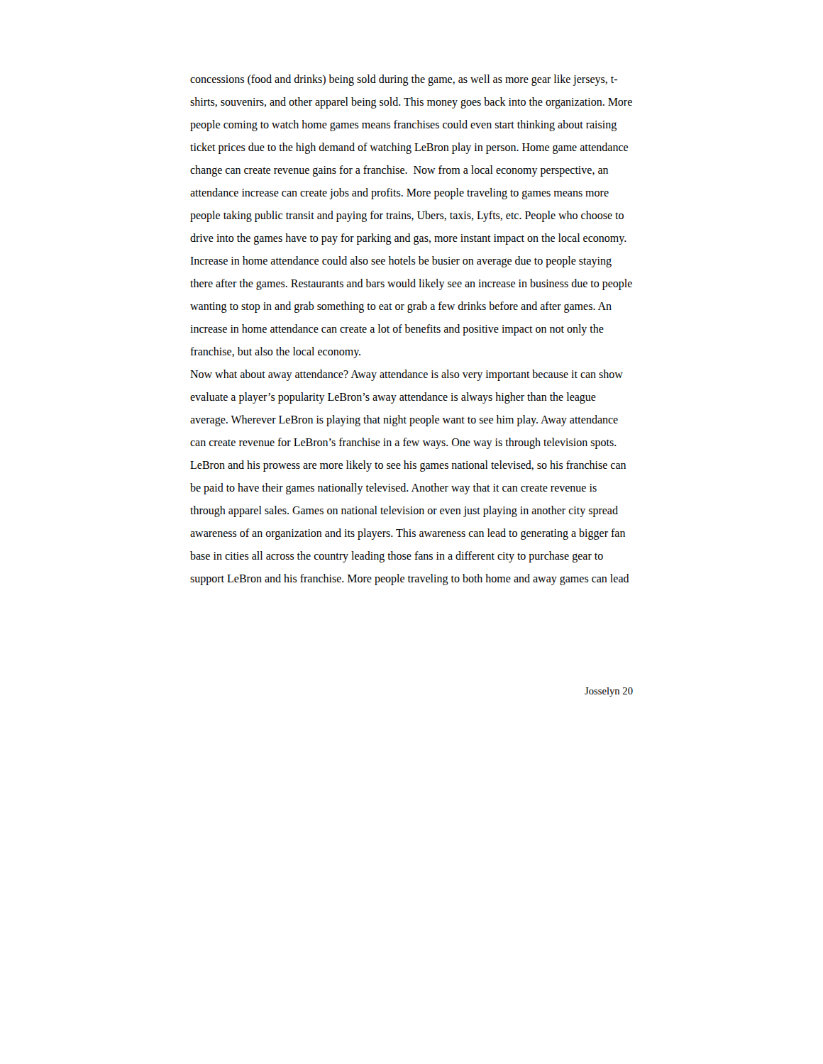concessions (food and drinks) being sold during the game, as well as more gear like jerseys, t-shirts, souvenirs, and other apparel being sold. This money goes back into the organization. More people coming to watch home games means franchises could even start thinking about raising ticket prices due to the high demand of watching LeBron play in person. Home game attendance change can create revenue gains for a franchise. Now from a local economy perspective, an attendance increase can create jobs and profits. More people traveling to games means more people taking public transit and paying for trains, Ubers, taxis, Lyfts, etc. People who choose to drive into the games have to pay for parking and gas, more instant impact on the local economy. Increase in home attendance could also see hotels be busier on average due to people staying there after the games. Restaurants and bars would likely see an increase in business due to people wanting to stop in and grab something to eat or grab a few drinks before and after games. An increase in home attendance can create a lot of benefits and positive impact on not only the franchise, but also the local economy.
Now what about away attendance? Away attendance is also very important because it can show evaluate a player’s popularity LeBron’s away attendance is always higher than the league average. Wherever LeBron is playing that night people want to see him play. Away attendance can create revenue for LeBron’s franchise in a few ways. One way is through television spots. LeBron and his prowess are more likely to see his games national televised, so his franchise can be paid to have their games nationally televised. Another way that it can create revenue is through apparel sales. Games on national television or even just playing in another city spread awareness of an organization and its players. This awareness can lead to generating a bigger fan base in cities all across the country leading those fans in a different city to purchase gear to support LeBron and his franchise. More people traveling to both home and away games can lead
Josselyn 20